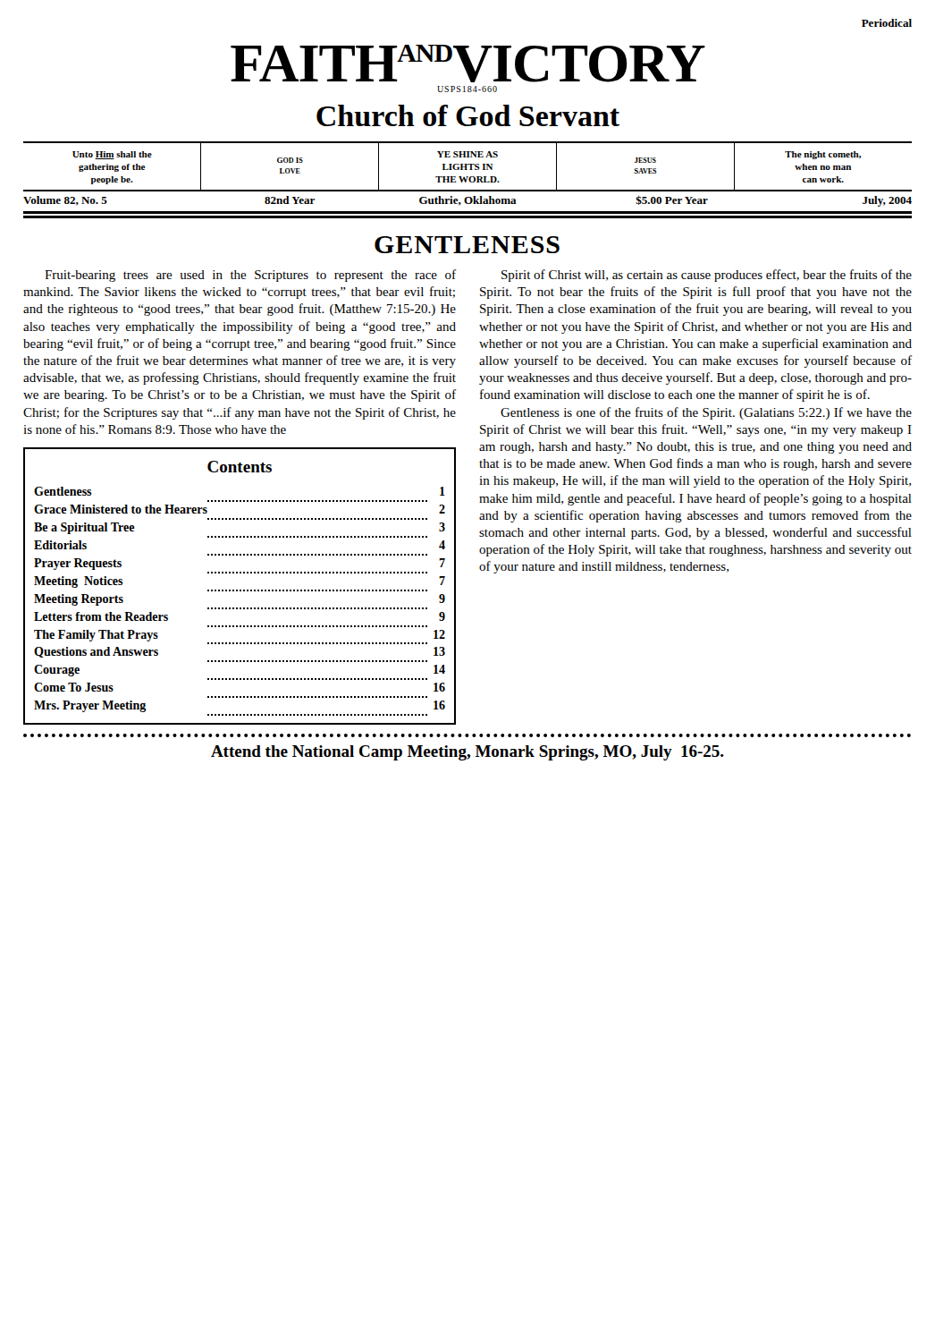Periodical
FAITHANDVICTORY
USPS184-660
Church of God Servant
| Unto Him shall the gathering of the people be. | G OD I S L OVE | YE SHINE AS LIGHTS IN THE WORLD. | J ESUS S AVES | The night cometh, when no man can work. |
| Volume 82, No. 5 | 82nd Year | Guthrie, Oklahoma | $5.00 Per Year | July, 2004 |
GENTLENESS
Fruit-bearing trees are used in the Scriptures to represent the race of mankind. The Savior likens the wicked to “corrupt trees,” that bear evil fruit; and the righteous to “good trees,” that bear good fruit. (Matthew 7:15-20.) He also teaches very emphatically the impossibility of being a “good tree,” and bearing “evil fruit,” or of being a “corrupt tree,” and bearing “good fruit.” Since the nature of the fruit we bear determines what manner of tree we are, it is very advisable, that we, as professing Christians, should frequently examine the fruit we are bearing. To be Christ’s or to be a Christian, we must have the Spirit of Christ; for the Scriptures say that “...if any man have not the Spirit of Christ, he is none of his.” Romans 8:9. Those who have the
Contents
| Gentleness | | 1 |
| Grace Ministered to the Hearers | | 2 |
| Be a Spiritual Tree | | 3 |
| Editorials | | 4 |
| Prayer Requests | | 7 |
| Meeting Notices | | 7 |
| Meeting Reports | | 9 |
| Letters from the Readers | | 9 |
| The Family That Prays | | 12 |
| Questions and Answers | | 13 |
| Courage | | 14 |
| Come To Jesus | | 16 |
| Mrs. Prayer Meeting | | 16 |
Spirit of Christ will, as certain as cause produces effect, bear the fruits of the Spirit. To not bear the fruits of the Spirit is full proof that you have not the Spirit. Then a close examination of the fruit you are bearing, will reveal to you whether or not you have the Spirit of Christ, and whether or not you are His and whether or not you are a Christian. You can make a superficial examination and allow yourself to be deceived. You can make excuses for yourself because of your weaknesses and thus deceive yourself. But a deep, close, thorough and profound examination will disclose to each one the manner of spirit he is of.
Gentleness is one of the fruits of the Spirit. (Galatians 5:22.) If we have the Spirit of Christ we will bear this fruit. “Well,” says one, “in my very makeup I am rough, harsh and hasty.” No doubt, this is true, and one thing you need and that is to be made anew. When God finds a man who is rough, harsh and severe in his makeup, He will, if the man will yield to the operation of the Holy Spirit, make him mild, gentle and peaceful. I have heard of people’s going to a hospital and by a scientific operation having abscesses and tumors removed from the stomach and other internal parts. God, by a blessed, wonderful and successful operation of the Holy Spirit, will take that roughness, harshness and severity out of your nature and instill mildness, tenderness,
Attend the National Camp Meeting, Monark Springs, MO, July 16-25.